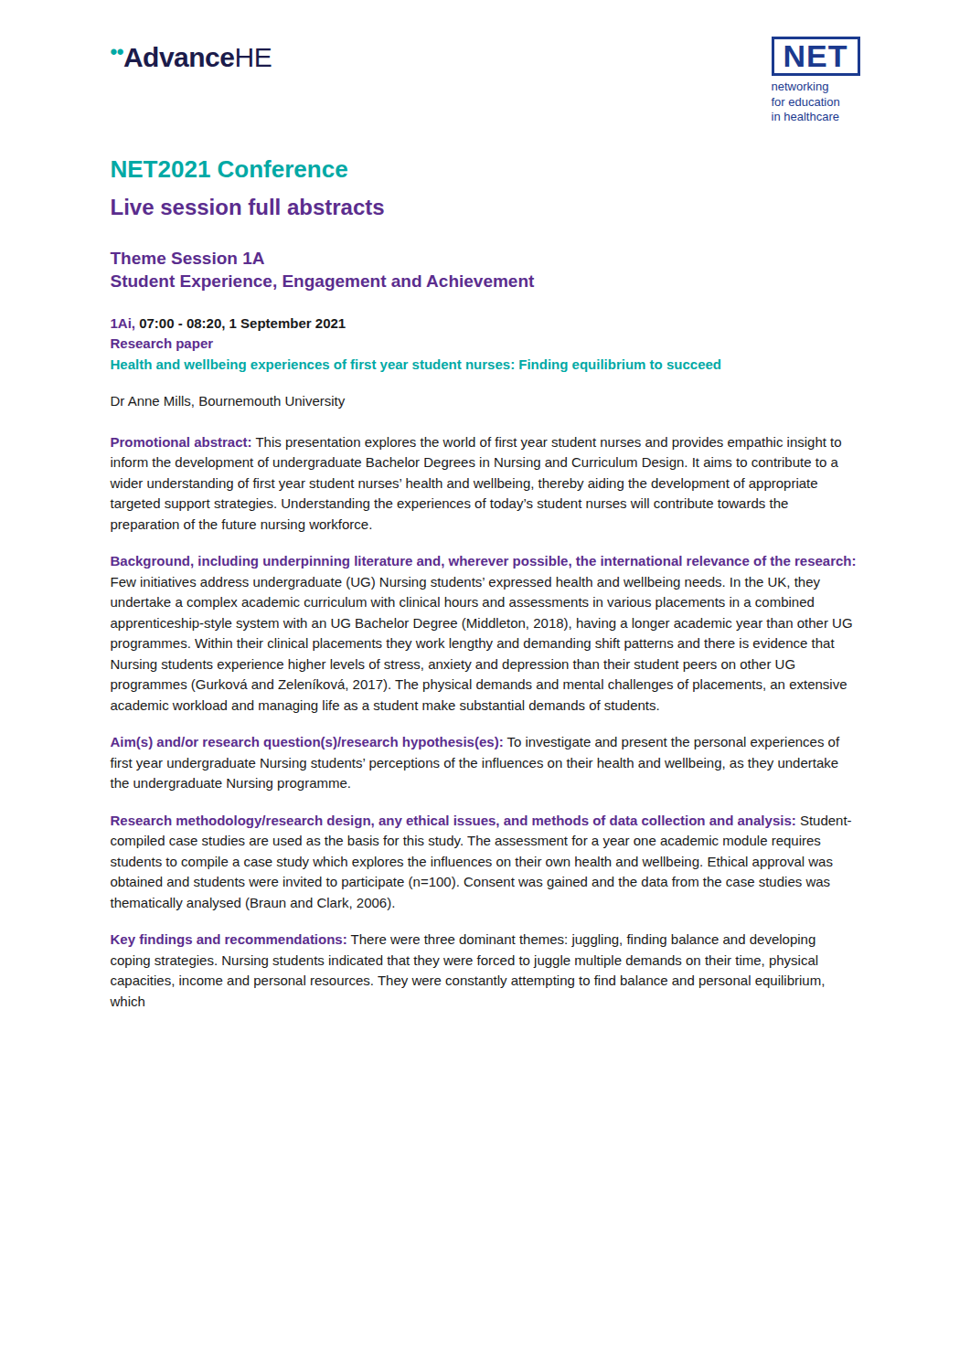••AdvanceHE
NET
networking
for education
in healthcare
NET2021 Conference
Live session full abstracts
Theme Session 1A
Student Experience, Engagement and Achievement
1Ai, 07:00 - 08:20, 1 September 2021
Research paper
Health and wellbeing experiences of first year student nurses: Finding equilibrium to succeed
Dr Anne Mills, Bournemouth University
Promotional abstract: This presentation explores the world of first year student nurses and provides empathic insight to inform the development of undergraduate Bachelor Degrees in Nursing and Curriculum Design. It aims to contribute to a wider understanding of first year student nurses’ health and wellbeing, thereby aiding the development of appropriate targeted support strategies. Understanding the experiences of today’s student nurses will contribute towards the preparation of the future nursing workforce.
Background, including underpinning literature and, wherever possible, the international relevance of the research: Few initiatives address undergraduate (UG) Nursing students’ expressed health and wellbeing needs. In the UK, they undertake a complex academic curriculum with clinical hours and assessments in various placements in a combined apprenticeship-style system with an UG Bachelor Degree (Middleton, 2018), having a longer academic year than other UG programmes. Within their clinical placements they work lengthy and demanding shift patterns and there is evidence that Nursing students experience higher levels of stress, anxiety and depression than their student peers on other UG programmes (Gurková and Zeleníková, 2017). The physical demands and mental challenges of placements, an extensive academic workload and managing life as a student make substantial demands of students.
Aim(s) and/or research question(s)/research hypothesis(es): To investigate and present the personal experiences of first year undergraduate Nursing students’ perceptions of the influences on their health and wellbeing, as they undertake the undergraduate Nursing programme.
Research methodology/research design, any ethical issues, and methods of data collection and analysis: Student-compiled case studies are used as the basis for this study. The assessment for a year one academic module requires students to compile a case study which explores the influences on their own health and wellbeing. Ethical approval was obtained and students were invited to participate (n=100). Consent was gained and the data from the case studies was thematically analysed (Braun and Clark, 2006).
Key findings and recommendations: There were three dominant themes: juggling, finding balance and developing coping strategies. Nursing students indicated that they were forced to juggle multiple demands on their time, physical capacities, income and personal resources. They were constantly attempting to find balance and personal equilibrium, which